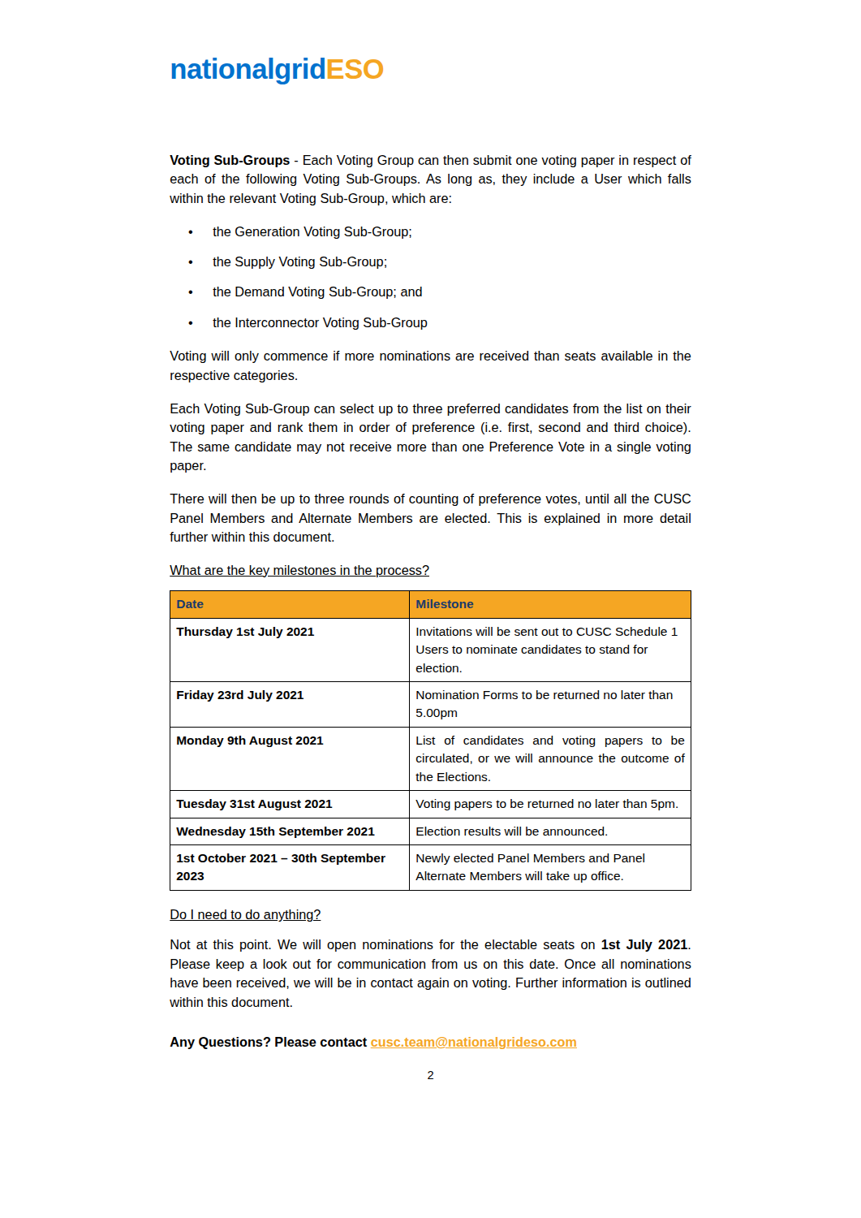national grid ESO
Voting Sub-Groups - Each Voting Group can then submit one voting paper in respect of each of the following Voting Sub-Groups. As long as, they include a User which falls within the relevant Voting Sub-Group, which are:
the Generation Voting Sub-Group;
the Supply Voting Sub-Group;
the Demand Voting Sub-Group; and
the Interconnector Voting Sub-Group
Voting will only commence if more nominations are received than seats available in the respective categories.
Each Voting Sub-Group can select up to three preferred candidates from the list on their voting paper and rank them in order of preference (i.e. first, second and third choice). The same candidate may not receive more than one Preference Vote in a single voting paper.
There will then be up to three rounds of counting of preference votes, until all the CUSC Panel Members and Alternate Members are elected. This is explained in more detail further within this document.
What are the key milestones in the process?
| Date | Milestone |
| --- | --- |
| Thursday 1st July 2021 | Invitations will be sent out to CUSC Schedule 1 Users to nominate candidates to stand for election. |
| Friday 23rd July 2021 | Nomination Forms to be returned no later than 5.00pm |
| Monday 9th August 2021 | List of candidates and voting papers to be circulated, or we will announce the outcome of the Elections. |
| Tuesday 31st August 2021 | Voting papers to be returned no later than 5pm. |
| Wednesday 15th September 2021 | Election results will be announced. |
| 1st October 2021 – 30th September 2023 | Newly elected Panel Members and Panel Alternate Members will take up office. |
Do I need to do anything?
Not at this point. We will open nominations for the electable seats on 1st July 2021. Please keep a look out for communication from us on this date. Once all nominations have been received, we will be in contact again on voting. Further information is outlined within this document.
Any Questions? Please contact cusc.team@nationalgrideso.com
2